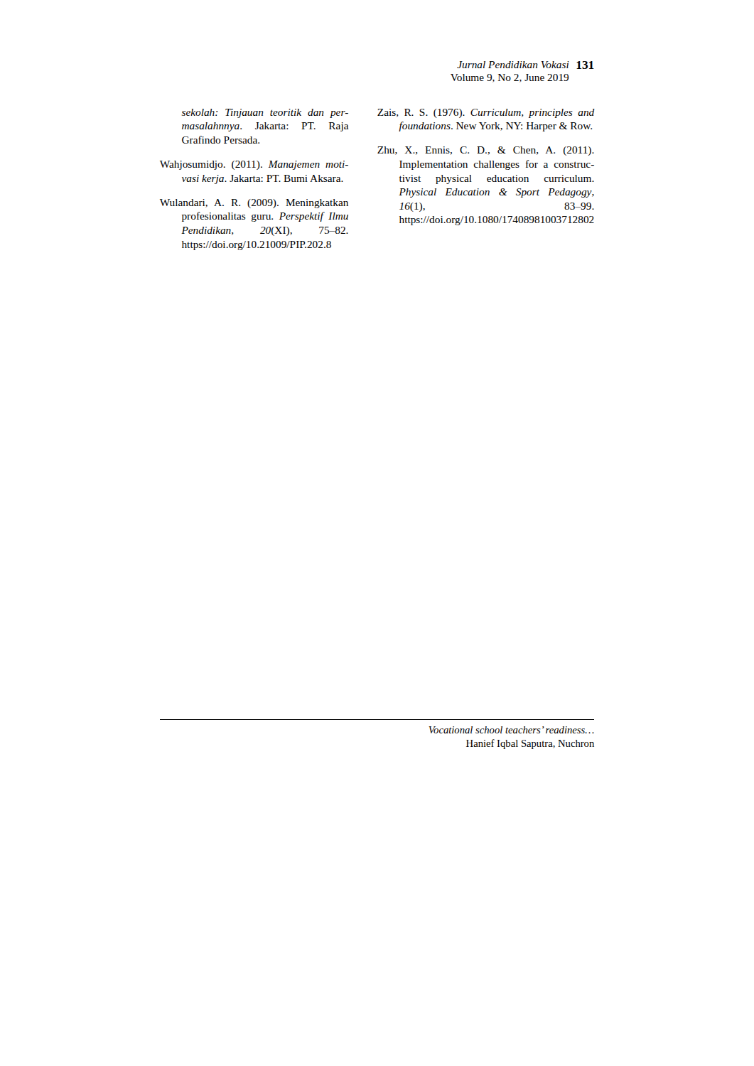Jurnal Pendidikan Vokasi
Volume 9, No 2, June 2019
131
sekolah: Tinjauan teoritik dan permasalahnnya. Jakarta: PT. Raja Grafindo Persada.
Wahjosumidjo. (2011). Manajemen motivasi kerja. Jakarta: PT. Bumi Aksara.
Wulandari, A. R. (2009). Meningkatkan profesionalitas guru. Perspektif Ilmu Pendidikan, 20(XI), 75–82. https://doi.org/10.21009/PIP.202.8
Zais, R. S. (1976). Curriculum, principles and foundations. New York, NY: Harper & Row.
Zhu, X., Ennis, C. D., & Chen, A. (2011). Implementation challenges for a constructivist physical education curriculum. Physical Education & Sport Pedagogy, 16(1), 83–99. https://doi.org/10.1080/17408981003712802
Vocational school teachers’ readiness…
Hanief Iqbal Saputra, Nuchron